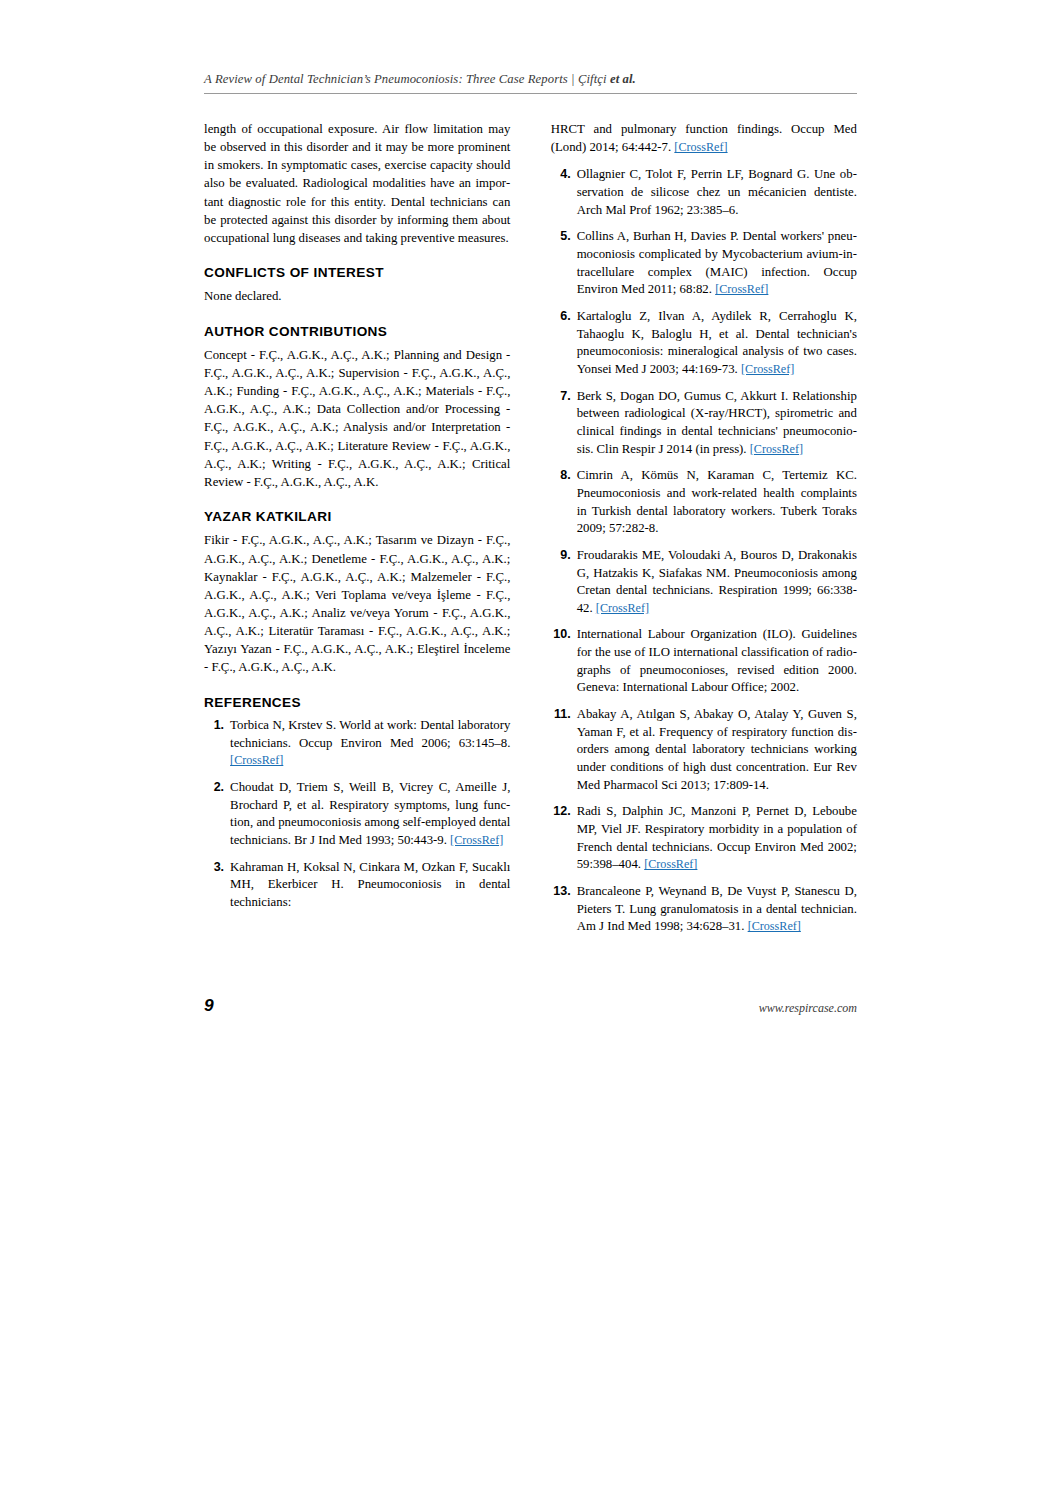A Review of Dental Technician’s Pneumoconiosis: Three Case Reports | Çiftçi et al.
length of occupational exposure. Air flow limitation may be observed in this disorder and it may be more prominent in smokers. In symptomatic cases, exercise capacity should also be evaluated. Radiological modalities have an important diagnostic role for this entity. Dental technicians can be protected against this disorder by informing them about occupational lung diseases and taking preventive measures.
CONFLICTS OF INTEREST
None declared.
AUTHOR CONTRIBUTIONS
Concept - F.Ç., A.G.K., A.Ç., A.K.; Planning and Design - F.Ç., A.G.K., A.Ç., A.K.; Supervision - F.Ç., A.G.K., A.Ç., A.K.; Funding - F.Ç., A.G.K., A.Ç., A.K.; Materials - F.Ç., A.G.K., A.Ç., A.K.; Data Collection and/or Processing - F.Ç., A.G.K., A.Ç., A.K.; Analysis and/or Interpretation - F.Ç., A.G.K., A.Ç., A.K.; Literature Review - F.Ç., A.G.K., A.Ç., A.K.; Writing - F.Ç., A.G.K., A.Ç., A.K.; Critical Review - F.Ç., A.G.K., A.Ç., A.K.
YAZAR KATKILARI
Fikir - F.Ç., A.G.K., A.Ç., A.K.; Tasarım ve Dizayn - F.Ç., A.G.K., A.Ç., A.K.; Denetleme - F.Ç., A.G.K., A.Ç., A.K.; Kaynaklar - F.Ç., A.G.K., A.Ç., A.K.; Malzemeler - F.Ç., A.G.K., A.Ç., A.K.; Veri Toplama ve/veya İşleme - F.Ç., A.G.K., A.Ç., A.K.; Analiz ve/veya Yorum - F.Ç., A.G.K., A.Ç., A.K.; Literatür Taraması - F.Ç., A.G.K., A.Ç., A.K.; Yazıyı Yazan - F.Ç., A.G.K., A.Ç., A.K.; Eleştirel İnceleme - F.Ç., A.G.K., A.Ç., A.K.
REFERENCES
Torbica N, Krstev S. World at work: Dental laboratory technicians. Occup Environ Med 2006; 63:145–8. [CrossRef]
Choudat D, Triem S, Weill B, Vicrey C, Ameille J, Brochard P, et al. Respiratory symptoms, lung function, and pneumoconiosis among self-employed dental technicians. Br J Ind Med 1993; 50:443-9. [CrossRef]
Kahraman H, Koksal N, Cinkara M, Ozkan F, Sucaklı MH, Ekerbicer H. Pneumoconiosis in dental technicians:
HRCT and pulmonary function findings. Occup Med (Lond) 2014; 64:442-7. [CrossRef]
Ollagnier C, Tolot F, Perrin LF, Bognard G. Une observation de silicose chez un mécanicien dentiste. Arch Mal Prof 1962; 23:385–6.
Collins A, Burhan H, Davies P. Dental workers' pneumoconiosis complicated by Mycobacterium avium-intracellulare complex (MAIC) infection. Occup Environ Med 2011; 68:82. [CrossRef]
Kartaloglu Z, Ilvan A, Aydilek R, Cerrahoglu K, Tahaoglu K, Baloglu H, et al. Dental technician's pneumoconiosis: mineralogical analysis of two cases. Yonsei Med J 2003; 44:169-73. [CrossRef]
Berk S, Dogan DO, Gumus C, Akkurt I. Relationship between radiological (X-ray/HRCT), spirometric and clinical findings in dental technicians' pneumoconiosis. Clin Respir J 2014 (in press). [CrossRef]
Cimrin A, Kömüs N, Karaman C, Tertemiz KC. Pneumoconiosis and work-related health complaints in Turkish dental laboratory workers. Tuberk Toraks 2009; 57:282-8.
Froudarakis ME, Voloudaki A, Bouros D, Drakonakis G, Hatzakis K, Siafakas NM. Pneumoconiosis among Cretan dental technicians. Respiration 1999; 66:338-42. [CrossRef]
International Labour Organization (ILO). Guidelines for the use of ILO international classification of radiographs of pneumoconioses, revised edition 2000. Geneva: International Labour Office; 2002.
Abakay A, Atılgan S, Abakay O, Atalay Y, Guven S, Yaman F, et al. Frequency of respiratory function disorders among dental laboratory technicians working under conditions of high dust concentration. Eur Rev Med Pharmacol Sci 2013; 17:809-14.
Radi S, Dalphin JC, Manzoni P, Pernet D, Leboube MP, Viel JF. Respiratory morbidity in a population of French dental technicians. Occup Environ Med 2002; 59:398–404. [CrossRef]
Brancaleone P, Weynand B, De Vuyst P, Stanescu D, Pieters T. Lung granulomatosis in a dental technician. Am J Ind Med 1998; 34:628–31. [CrossRef]
9
www.respircase.com